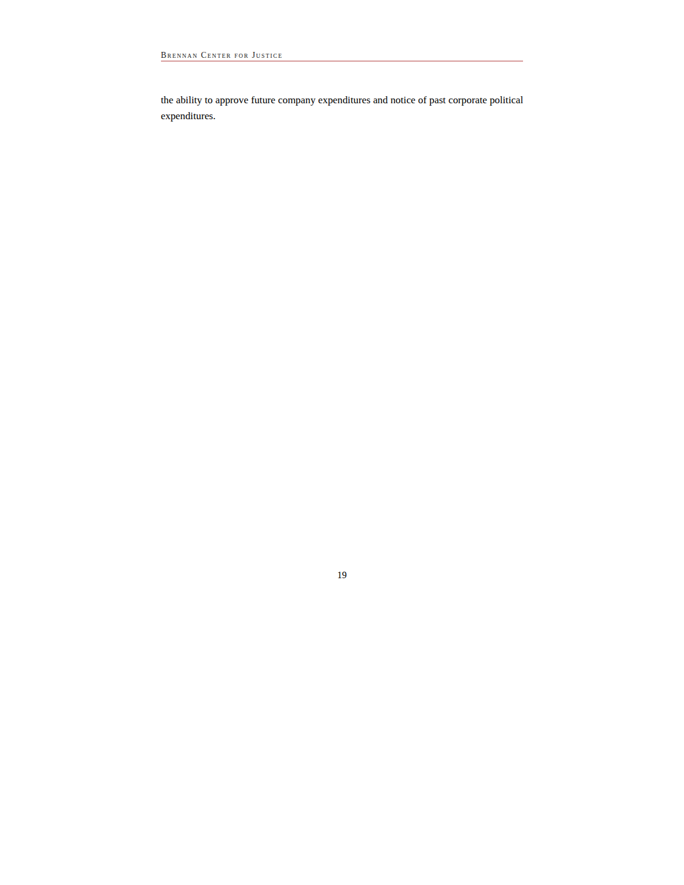Brennan Center for Justice
the ability to approve future company expenditures and notice of past corporate political expenditures.
19